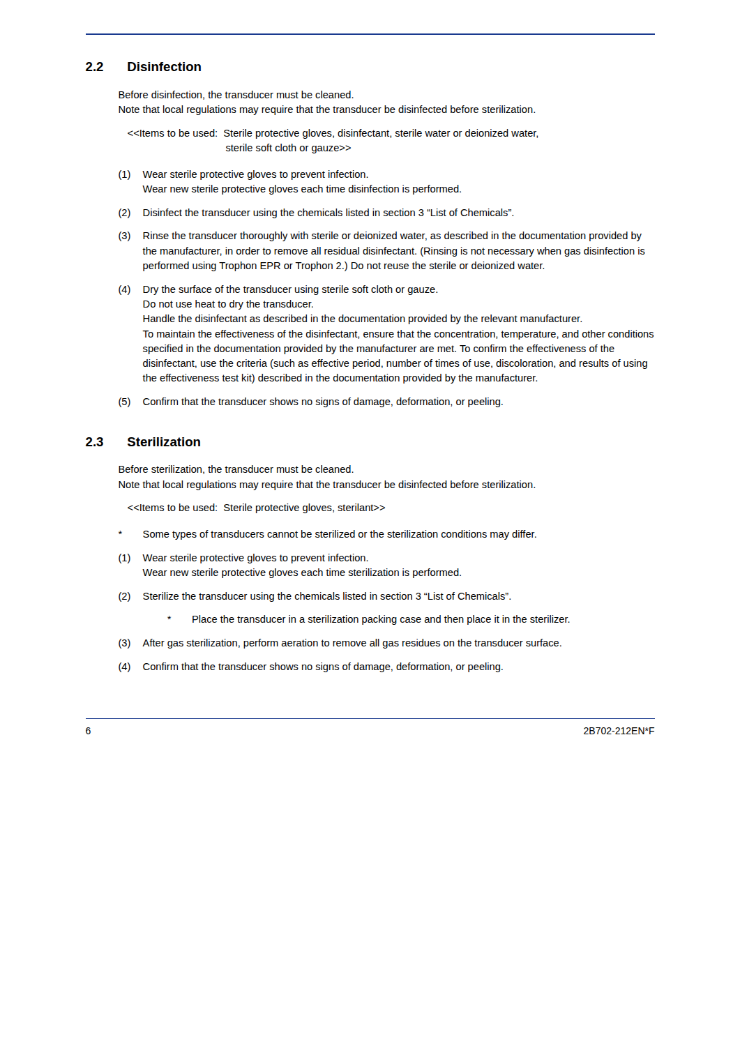2.2 Disinfection
Before disinfection, the transducer must be cleaned.
Note that local regulations may require that the transducer be disinfected before sterilization.
<<Items to be used: Sterile protective gloves, disinfectant, sterile water or deionized water, sterile soft cloth or gauze>>
(1) Wear sterile protective gloves to prevent infection.
Wear new sterile protective gloves each time disinfection is performed.
(2) Disinfect the transducer using the chemicals listed in section 3 “List of Chemicals”.
(3) Rinse the transducer thoroughly with sterile or deionized water, as described in the documentation provided by the manufacturer, in order to remove all residual disinfectant. (Rinsing is not necessary when gas disinfection is performed using Trophon EPR or Trophon 2.) Do not reuse the sterile or deionized water.
(4) Dry the surface of the transducer using sterile soft cloth or gauze.
Do not use heat to dry the transducer.
Handle the disinfectant as described in the documentation provided by the relevant manufacturer.
To maintain the effectiveness of the disinfectant, ensure that the concentration, temperature, and other conditions specified in the documentation provided by the manufacturer are met. To confirm the effectiveness of the disinfectant, use the criteria (such as effective period, number of times of use, discoloration, and results of using the effectiveness test kit) described in the documentation provided by the manufacturer.
(5) Confirm that the transducer shows no signs of damage, deformation, or peeling.
2.3 Sterilization
Before sterilization, the transducer must be cleaned.
Note that local regulations may require that the transducer be disinfected before sterilization.
<<Items to be used: Sterile protective gloves, sterilant>>
* Some types of transducers cannot be sterilized or the sterilization conditions may differ.
(1) Wear sterile protective gloves to prevent infection.
Wear new sterile protective gloves each time sterilization is performed.
(2) Sterilize the transducer using the chemicals listed in section 3 “List of Chemicals”. * Place the transducer in a sterilization packing case and then place it in the sterilizer.
(3) After gas sterilization, perform aeration to remove all gas residues on the transducer surface.
(4) Confirm that the transducer shows no signs of damage, deformation, or peeling.
6 2B702-212EN*F